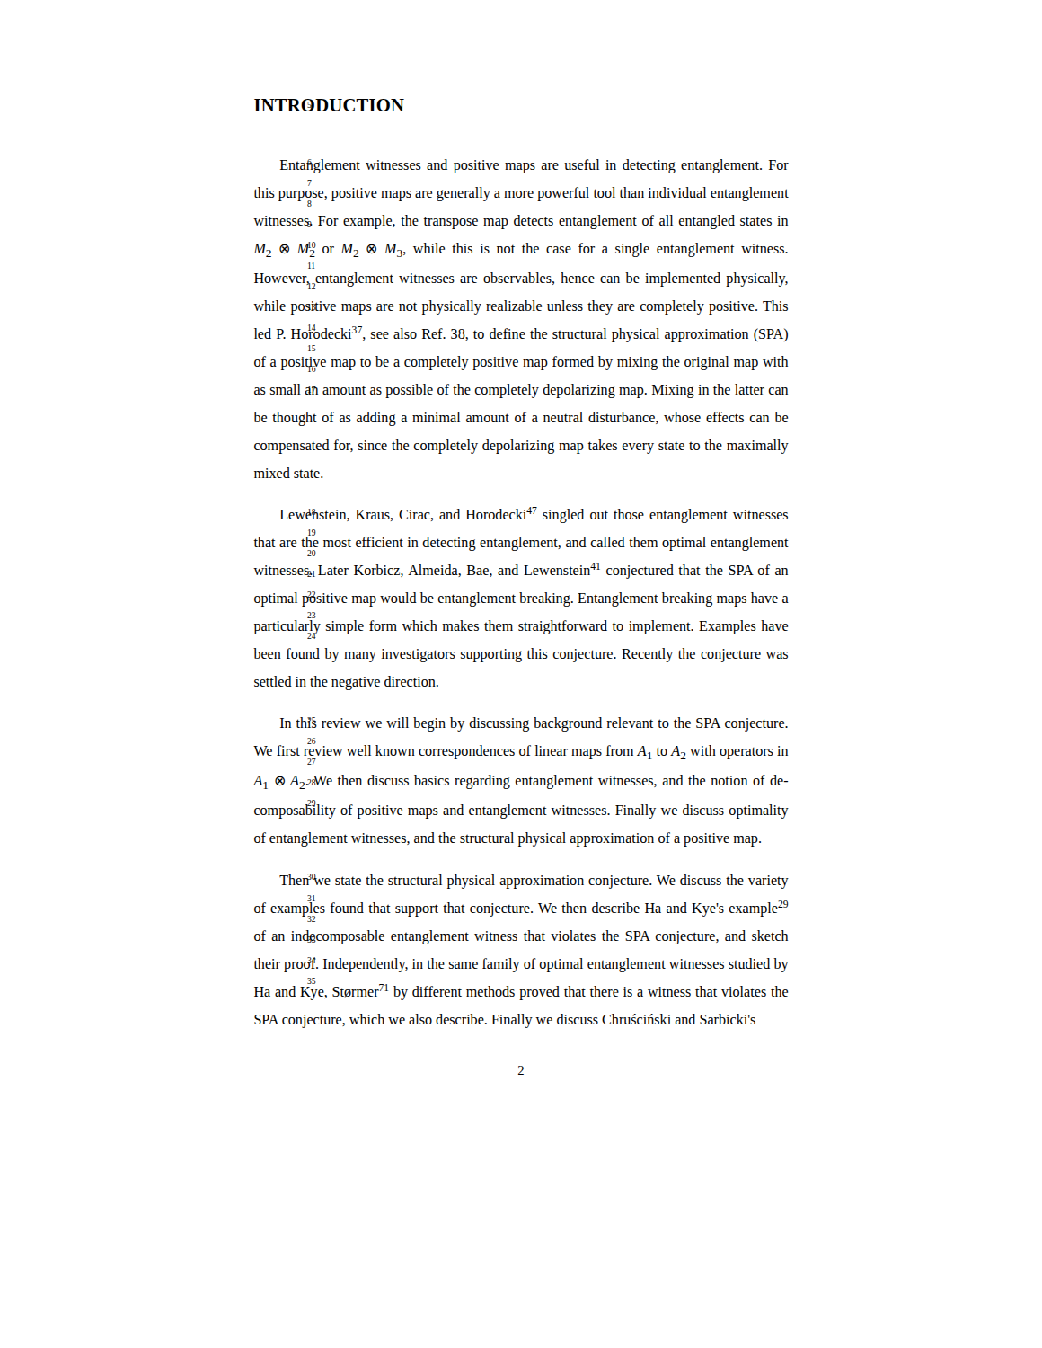5
INTRODUCTION
6 7 8 9 10 11 12 13 14 15 16 17
Entanglement witnesses and positive maps are useful in detecting entanglement. For this purpose, positive maps are generally a more powerful tool than individual entanglement witnesses. For example, the transpose map detects entanglement of all entangled states in M2 ⊗ M2 or M2 ⊗ M3, while this is not the case for a single entanglement witness. However, entanglement witnesses are observables, hence can be implemented physically, while positive maps are not physically realizable unless they are completely positive. This led P. Horodecki37, see also Ref. 38, to define the structural physical approximation (SPA) of a positive map to be a completely positive map formed by mixing the original map with as small an amount as possible of the completely depolarizing map. Mixing in the latter can be thought of as adding a minimal amount of a neutral disturbance, whose effects can be compensated for, since the completely depolarizing map takes every state to the maximally mixed state.
18 19 20 21 22 23 24
Lewenstein, Kraus, Cirac, and Horodecki47 singled out those entanglement witnesses that are the most efficient in detecting entanglement, and called them optimal entanglement witnesses. Later Korbicz, Almeida, Bae, and Lewenstein41 conjectured that the SPA of an optimal positive map would be entanglement breaking. Entanglement breaking maps have a particularly simple form which makes them straightforward to implement. Examples have been found by many investigators supporting this conjecture. Recently the conjecture was settled in the negative direction.
25 26 27 28 29
In this review we will begin by discussing background relevant to the SPA conjecture. We first review well known correspondences of linear maps from A1 to A2 with operators in A1 ⊗ A2. We then discuss basics regarding entanglement witnesses, and the notion of decomposability of positive maps and entanglement witnesses. Finally we discuss optimality of entanglement witnesses, and the structural physical approximation of a positive map.
30 31 32 33 34 35
Then we state the structural physical approximation conjecture. We discuss the variety of examples found that support that conjecture. We then describe Ha and Kye's example29 of an indecomposable entanglement witness that violates the SPA conjecture, and sketch their proof. Independently, in the same family of optimal entanglement witnesses studied by Ha and Kye, Størmer71 by different methods proved that there is a witness that violates the SPA conjecture, which we also describe. Finally we discuss Chruściński and Sarbicki's
2